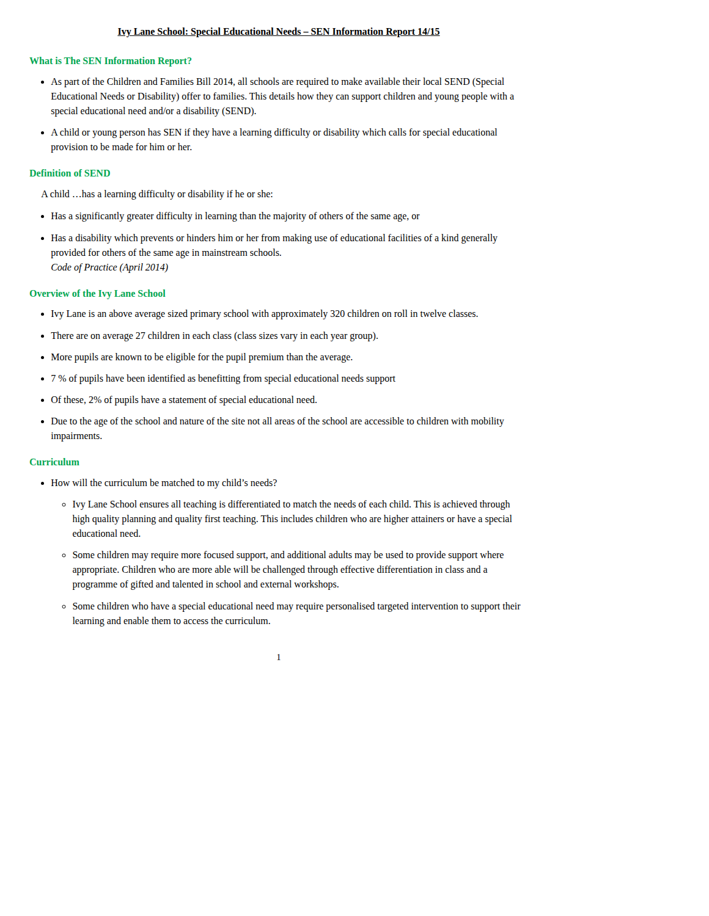Ivy Lane School: Special Educational Needs – SEN Information Report 14/15
What is The SEN Information Report?
As part of the Children and Families Bill 2014, all schools are required to make available their local SEND (Special Educational Needs or Disability) offer to families. This details how they can support children and young people with a special educational need and/or a disability (SEND).
A child or young person has SEN if they have a learning difficulty or disability which calls for special educational provision to be made for him or her.
Definition of SEND
A child …has a learning difficulty or disability if he or she:
Has a significantly greater difficulty in learning than the majority of others of the same age, or
Has a disability which prevents or hinders him or her from making use of educational facilities of a kind generally provided for others of the same age in mainstream schools.
Code of Practice (April 2014)
Overview of the Ivy Lane School
Ivy Lane is an above average sized primary school with approximately 320 children on roll in twelve classes.
There are on average 27 children in each class (class sizes vary in each year group).
More pupils are known to be eligible for the pupil premium than the average.
7 % of pupils have been identified as benefitting from special educational needs support
Of these, 2% of pupils have a statement of special educational need.
Due to the age of the school and nature of the site not all areas of the school are accessible to children with mobility impairments.
Curriculum
How will the curriculum be matched to my child’s needs?
Ivy Lane School ensures all teaching is differentiated to match the needs of each child. This is achieved through high quality planning and quality first teaching. This includes children who are higher attainers or have a special educational need.
Some children may require more focused support, and additional adults may be used to provide support where appropriate. Children who are more able will be challenged through effective differentiation in class and a programme of gifted and talented in school and external workshops.
Some children who have a special educational need may require personalised targeted intervention to support their learning and enable them to access the curriculum.
1